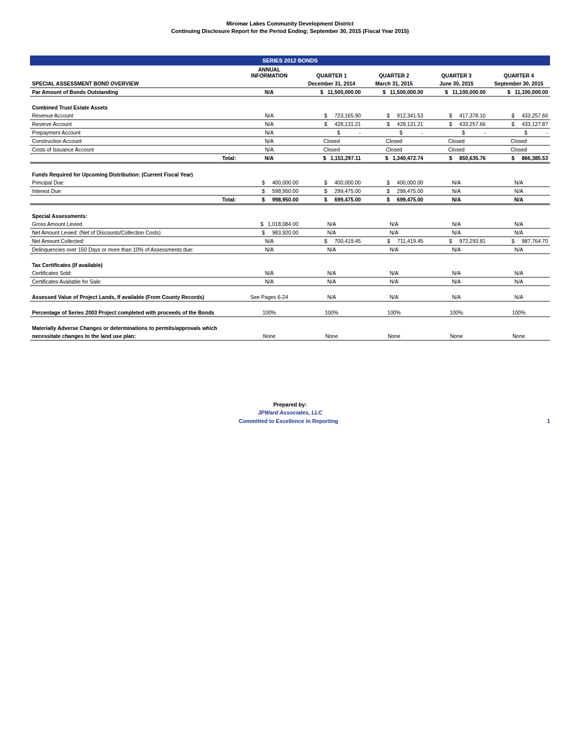Miromar Lakes Community Development District
Continuing Disclosure Report for the Period Ending; September 30, 2015 (Fiscal Year 2015)
SERIES 2012 BONDS
| | ANNUAL INFORMATION | QUARTER 1 | QUARTER 2 | QUARTER 3 | QUARTER 4 |
| --- | --- | --- | --- | --- | --- |
| SPECIAL ASSESSMENT BOND OVERVIEW | | December 31, 2014 | March 31, 2015 | June 30, 2015 | September 30, 2015 |
| Par Amount of Bonds Outstanding | N/A | $ 11,500,000.00 | $ 11,500,000.00 | $ 11,100,000.00 | $ 11,100,000.00 |
| Combined Trust Estate Assets | | | | | |
| Revenue Account | N/A | $ 723,165.90 | $ 912,341.53 | $ 417,378.10 | $ 433,257.66 |
| Reserve Account | N/A | $ 428,131.21 | $ 428,131.21 | $ 433,257.66 | $ 433,127.87 |
| Prepayment Account | N/A | $ - | $ - | $ - | $ - |
| Construction Account | N/A | Closed | Closed | Closed | Closed |
| Costs of Issuance Account | N/A | Closed | Closed | Closed | Closed |
| | Total: | N/A | $ 1,151,297.11 | $ 1,340,472.74 | $ 850,635.76 | $ 866,385.53 |
| Funds Required for Upcoming Distribution: (Current Fiscal Year) | | | | | |
| Principal Due: | $ 400,000.00 | $ 400,000.00 | $ 400,000.00 | N/A | N/A |
| Interest Due: | $ 598,950.00 | $ 299,475.00 | $ 299,475.00 | N/A | N/A |
| | Total: | $ 998,950.00 | $ 699,475.00 | $ 699,475.00 | N/A | N/A |
| Special Assessments: | | | | | |
| Gross Amount Levied | $ 1,018,084.00 | N/A | N/A | N/A | N/A |
| Net Amount Levied: (Net of Discounts/Collection Costs) | $ 983,920.00 | N/A | N/A | N/A | N/A |
| Net Amount Collected: | N/A | $ 700,419.45 | $ 711,419.45 | $ 972,293.81 | $ 987,764.70 |
| Delinquencies over 150 Days or more than 10% of Assessments due: | N/A | N/A | N/A | N/A | N/A |
| Tax Certificates (If available) | | | | | |
| Certificates Sold: | N/A | N/A | N/A | N/A | N/A |
| Certificates Available for Sale: | N/A | N/A | N/A | N/A | N/A |
| Assessed Value of Project Lands, If available (From County Records) | See Pages 6-24 | N/A | N/A | N/A | N/A |
| Percentage of Series 2003 Project completed with proceeds of the Bonds | 100% | 100% | 100% | 100% | 100% |
| Materially Adverse Changes or determinations to permits/approvals which | | | | | |
| necessitate changes to the land use plan: | None | None | None | None | None |
Prepared by:
JPWard Associates, LLC
Committed to Excellence in Reporting 1